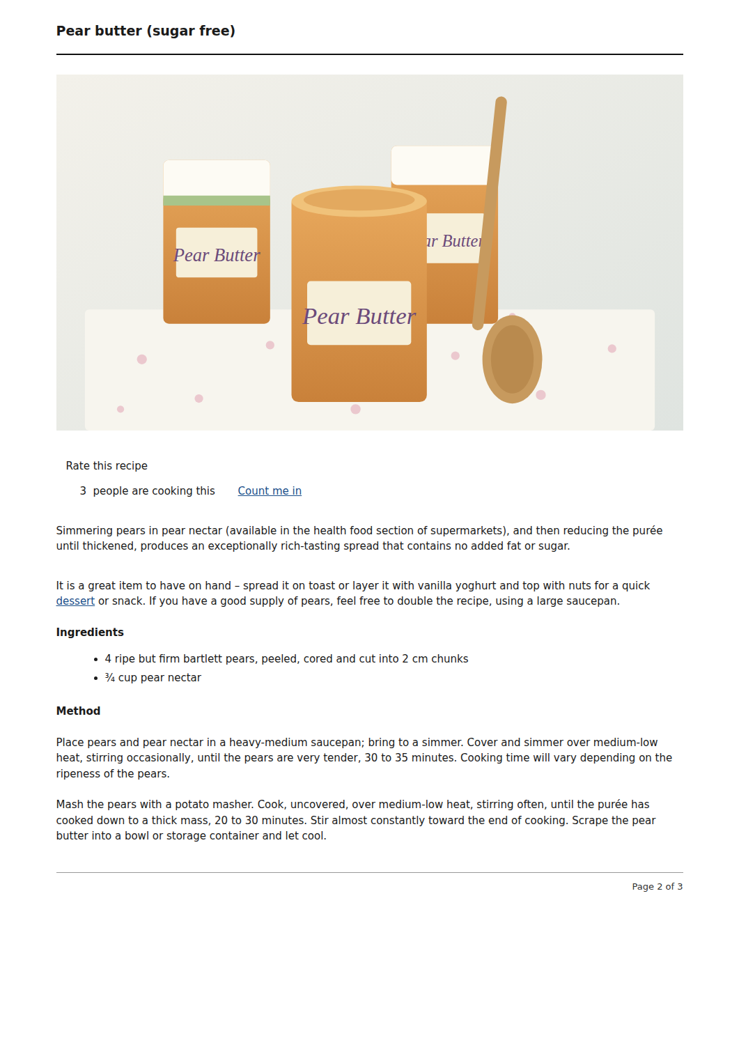Pear butter (sugar free)
Rate this recipe
3 people are cooking this Count me in
Simmering pears in pear nectar (available in the health food section of supermarkets), and then reducing the purée until thickened, produces an exceptionally rich-tasting spread that contains no added fat or sugar.
It is a great item to have on hand – spread it on toast or layer it with vanilla yoghurt and top with nuts for a quick dessert or snack. If you have a good supply of pears, feel free to double the recipe, using a large saucepan.
Ingredients
4 ripe but firm bartlett pears, peeled, cored and cut into 2 cm chunks
¾ cup pear nectar
Method
Place pears and pear nectar in a heavy-medium saucepan; bring to a simmer. Cover and simmer over medium-low heat, stirring occasionally, until the pears are very tender, 30 to 35 minutes. Cooking time will vary depending on the ripeness of the pears.
Mash the pears with a potato masher. Cook, uncovered, over medium-low heat, stirring often, until the purée has cooked down to a thick mass, 20 to 30 minutes. Stir almost constantly toward the end of cooking. Scrape the pear butter into a bowl or storage container and let cool.
Page 2 of 3